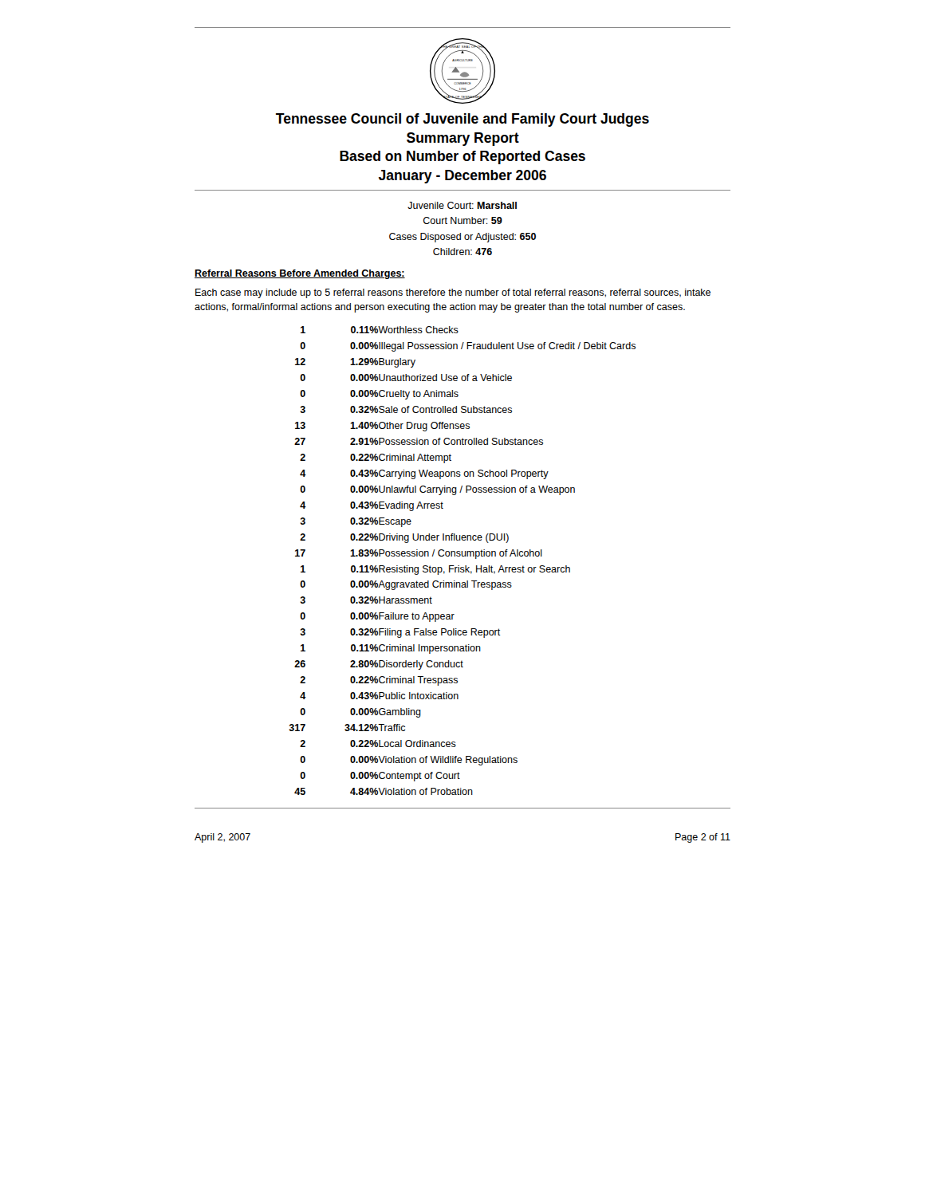THE GREAT SEAL OF THE STATE OF TENNESSEE AGRICULTURE COMMERCE 1796
Tennessee Council of Juvenile and Family Court Judges Summary Report Based on Number of Reported Cases January - December 2006
Juvenile Court: Marshall
Court Number: 59
Cases Disposed or Adjusted: 650
Children: 476
Referral Reasons Before Amended Charges:
Each case may include up to 5 referral reasons therefore the number of total referral reasons, referral sources, intake actions, formal/informal actions and person executing the action may be greater than the total number of cases.
| 1 | 0.11% | Worthless Checks |
| 0 | 0.00% | Illegal Possession / Fraudulent Use of Credit / Debit Cards |
| 12 | 1.29% | Burglary |
| 0 | 0.00% | Unauthorized Use of a Vehicle |
| 0 | 0.00% | Cruelty to Animals |
| 3 | 0.32% | Sale of Controlled Substances |
| 13 | 1.40% | Other Drug Offenses |
| 27 | 2.91% | Possession of Controlled Substances |
| 2 | 0.22% | Criminal Attempt |
| 4 | 0.43% | Carrying Weapons on School Property |
| 0 | 0.00% | Unlawful Carrying / Possession of a Weapon |
| 4 | 0.43% | Evading Arrest |
| 3 | 0.32% | Escape |
| 2 | 0.22% | Driving Under Influence (DUI) |
| 17 | 1.83% | Possession / Consumption of Alcohol |
| 1 | 0.11% | Resisting Stop, Frisk, Halt, Arrest or Search |
| 0 | 0.00% | Aggravated Criminal Trespass |
| 3 | 0.32% | Harassment |
| 0 | 0.00% | Failure to Appear |
| 3 | 0.32% | Filing a False Police Report |
| 1 | 0.11% | Criminal Impersonation |
| 26 | 2.80% | Disorderly Conduct |
| 2 | 0.22% | Criminal Trespass |
| 4 | 0.43% | Public Intoxication |
| 0 | 0.00% | Gambling |
| 317 | 34.12% | Traffic |
| 2 | 0.22% | Local Ordinances |
| 0 | 0.00% | Violation of Wildlife Regulations |
| 0 | 0.00% | Contempt of Court |
| 45 | 4.84% | Violation of Probation |
April 2, 2007
Page 2 of 11